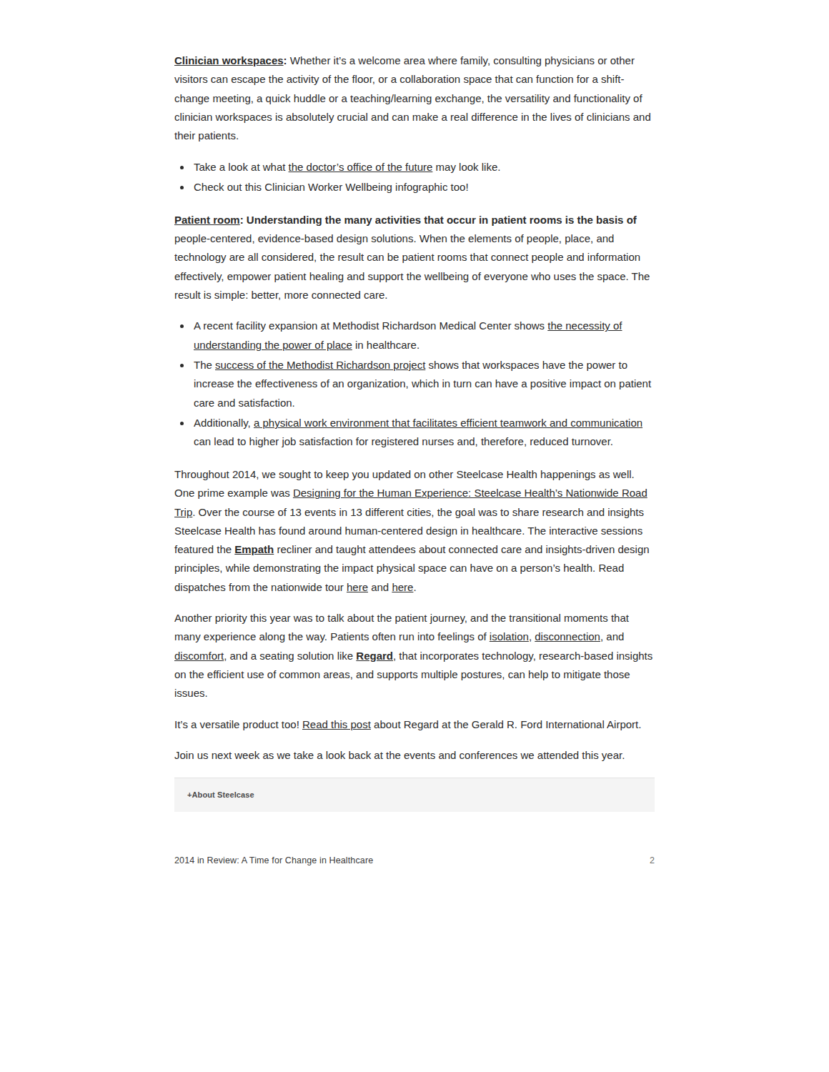Clinician workspaces: Whether it’s a welcome area where family, consulting physicians or other visitors can escape the activity of the floor, or a collaboration space that can function for a shift-change meeting, a quick huddle or a teaching/learning exchange, the versatility and functionality of clinician workspaces is absolutely crucial and can make a real difference in the lives of clinicians and their patients.
Take a look at what the doctor’s office of the future may look like.
Check out this Clinician Worker Wellbeing infographic too!
Patient room: Understanding the many activities that occur in patient rooms is the basis of people-centered, evidence-based design solutions. When the elements of people, place, and technology are all considered, the result can be patient rooms that connect people and information effectively, empower patient healing and support the wellbeing of everyone who uses the space. The result is simple: better, more connected care.
A recent facility expansion at Methodist Richardson Medical Center shows the necessity of understanding the power of place in healthcare.
The success of the Methodist Richardson project shows that workspaces have the power to increase the effectiveness of an organization, which in turn can have a positive impact on patient care and satisfaction.
Additionally, a physical work environment that facilitates efficient teamwork and communication can lead to higher job satisfaction for registered nurses and, therefore, reduced turnover.
Throughout 2014, we sought to keep you updated on other Steelcase Health happenings as well. One prime example was Designing for the Human Experience: Steelcase Health’s Nationwide Road Trip. Over the course of 13 events in 13 different cities, the goal was to share research and insights Steelcase Health has found around human-centered design in healthcare. The interactive sessions featured the Empath recliner and taught attendees about connected care and insights-driven design principles, while demonstrating the impact physical space can have on a person’s health. Read dispatches from the nationwide tour here and here.
Another priority this year was to talk about the patient journey, and the transitional moments that many experience along the way. Patients often run into feelings of isolation, disconnection, and discomfort, and a seating solution like Regard, that incorporates technology, research-based insights on the efficient use of common areas, and supports multiple postures, can help to mitigate those issues.
It’s a versatile product too! Read this post about Regard at the Gerald R. Ford International Airport.
Join us next week as we take a look back at the events and conferences we attended this year.
+About Steelcase
2014 in Review: A Time for Change in Healthcare
2